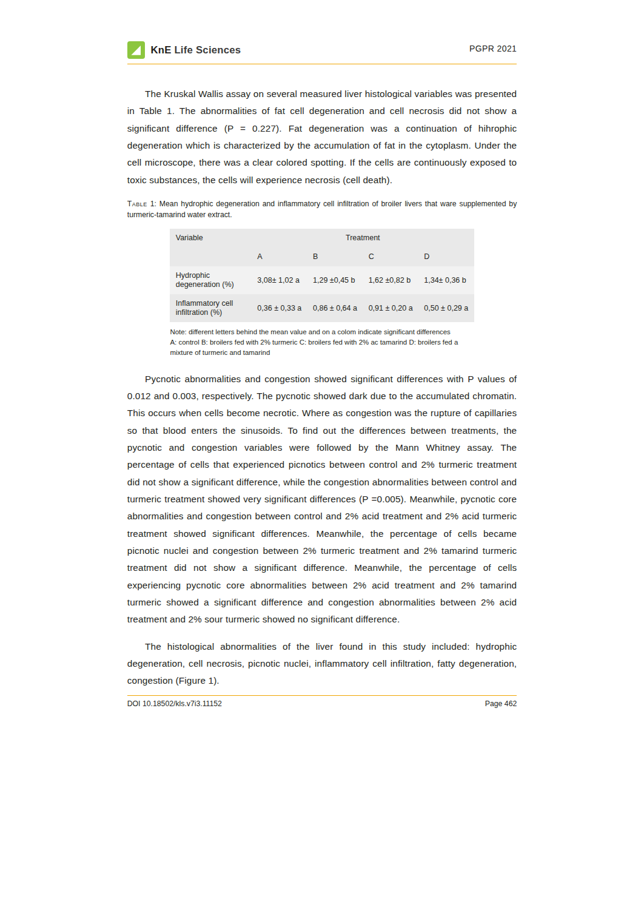KnE Life Sciences
PGPR 2021
The Kruskal Wallis assay on several measured liver histological variables was presented in Table 1. The abnormalities of fat cell degeneration and cell necrosis did not show a significant difference (P = 0.227). Fat degeneration was a continuation of hihrophic degeneration which is characterized by the accumulation of fat in the cytoplasm. Under the cell microscope, there was a clear colored spotting. If the cells are continuously exposed to toxic substances, the cells will experience necrosis (cell death).
Table 1: Mean hydrophic degeneration and inflammatory cell infiltration of broiler livers that ware supplemented by turmeric-tamarind water extract.
| Variable | Treatment |
| --- | --- |
| | A | B | C | D |
| Hydrophic degeneration (%) | 3,08± 1,02 a | 1,29 ±0,45 b | 1,62 ±0,82 b | 1,34± 0,36 b |
| Inflammatory cell infiltration (%) | 0,36 ± 0,33 a | 0,86 ± 0,64 a | 0,91 ± 0,20 a | 0,50 ± 0,29 a |
Note: different letters behind the mean value and on a colom indicate significant differences
A: control B: broilers fed with 2% turmeric C: broilers fed with 2% ac tamarind D: broilers fed a mixture of turmeric and tamarind
Pycnotic abnormalities and congestion showed significant differences with P values of 0.012 and 0.003, respectively. The pycnotic showed dark due to the accumulated chromatin. This occurs when cells become necrotic. Where as congestion was the rupture of capillaries so that blood enters the sinusoids. To find out the differences between treatments, the pycnotic and congestion variables were followed by the Mann Whitney assay. The percentage of cells that experienced picnotics between control and 2% turmeric treatment did not show a significant difference, while the congestion abnormalities between control and turmeric treatment showed very significant differences (P =0.005). Meanwhile, pycnotic core abnormalities and congestion between control and 2% acid treatment and 2% acid turmeric treatment showed significant differences. Meanwhile, the percentage of cells became picnotic nuclei and congestion between 2% turmeric treatment and 2% tamarind turmeric treatment did not show a significant difference. Meanwhile, the percentage of cells experiencing pycnotic core abnormalities between 2% acid treatment and 2% tamarind turmeric showed a significant difference and congestion abnormalities between 2% acid treatment and 2% sour turmeric showed no significant difference.
The histological abnormalities of the liver found in this study included: hydrophic degeneration, cell necrosis, picnotic nuclei, inflammatory cell infiltration, fatty degeneration, congestion (Figure 1).
DOI 10.18502/kls.v7i3.11152
Page 462